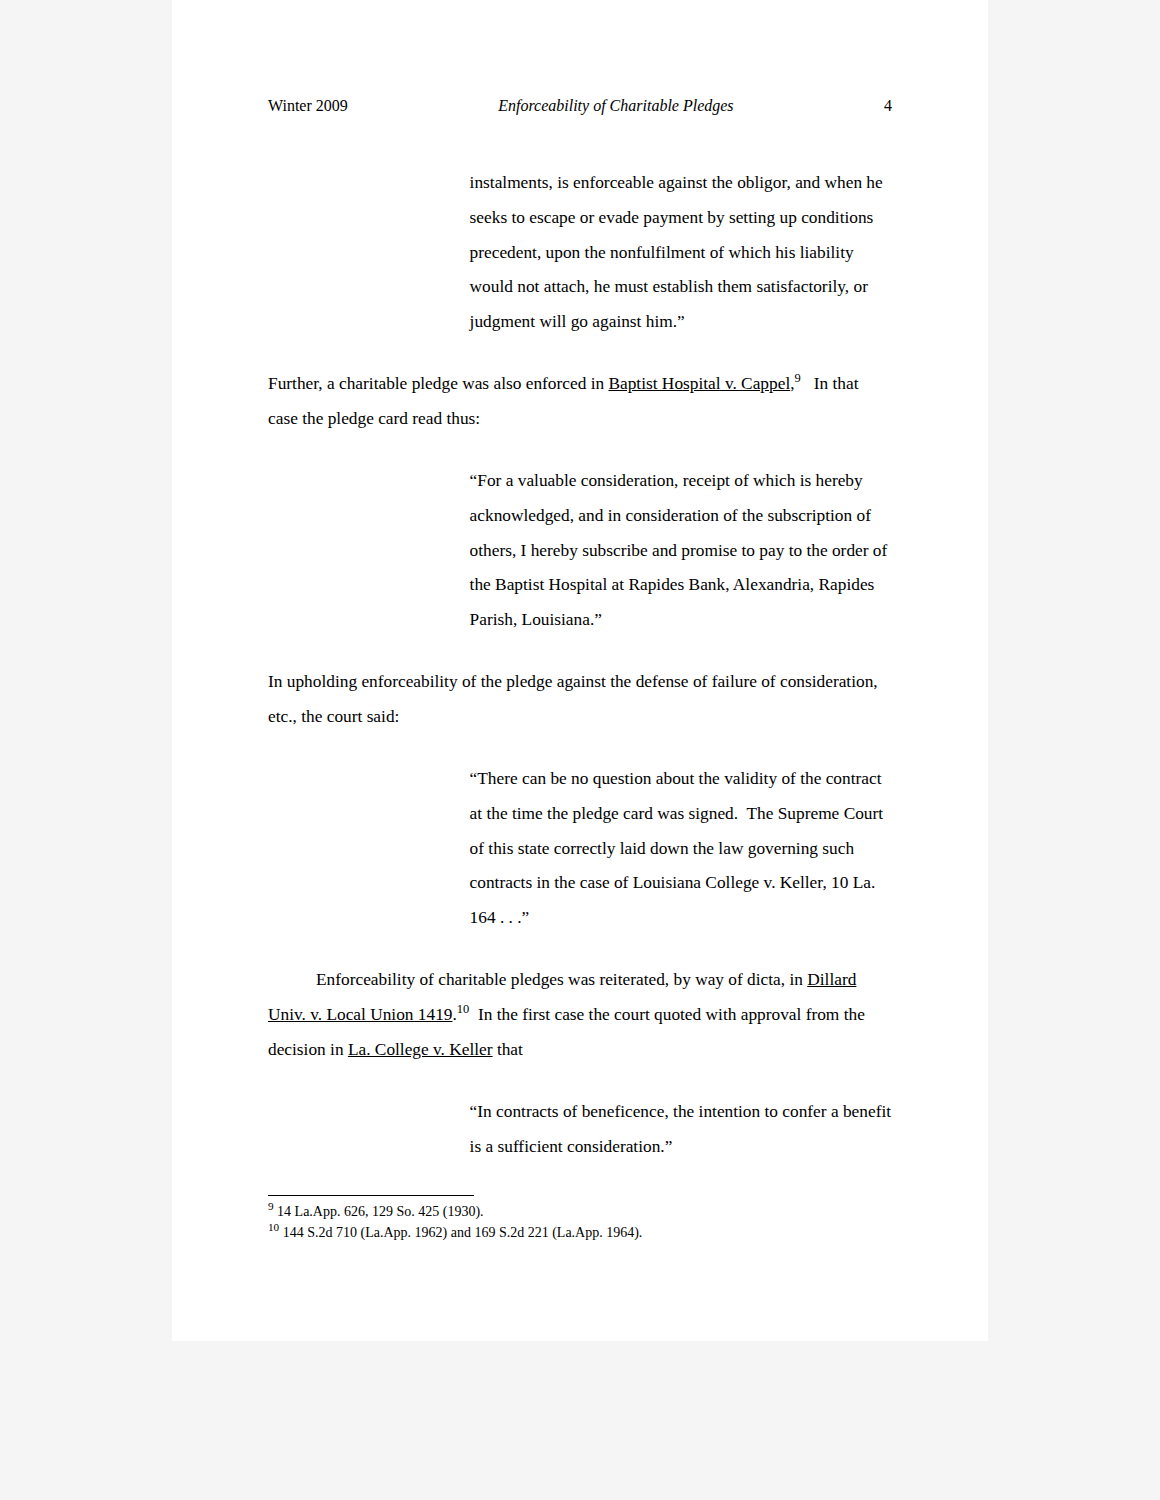Winter 2009 Enforceability of Charitable Pledges 4
instalments, is enforceable against the obligor, and when he seeks to escape or evade payment by setting up conditions precedent, upon the nonfulfilment of which his liability would not attach, he must establish them satisfactorily, or judgment will go against him.”
Further, a charitable pledge was also enforced in Baptist Hospital v. Cappel,9 In that case the pledge card read thus:
“For a valuable consideration, receipt of which is hereby acknowledged, and in consideration of the subscription of others, I hereby subscribe and promise to pay to the order of the Baptist Hospital at Rapides Bank, Alexandria, Rapides Parish, Louisiana.”
In upholding enforceability of the pledge against the defense of failure of consideration, etc., the court said:
“There can be no question about the validity of the contract at the time the pledge card was signed. The Supreme Court of this state correctly laid down the law governing such contracts in the case of Louisiana College v. Keller, 10 La. 164 . . .”
Enforceability of charitable pledges was reiterated, by way of dicta, in Dillard Univ. v. Local Union 1419.10 In the first case the court quoted with approval from the decision in La. College v. Keller that
“In contracts of beneficence, the intention to confer a benefit is a sufficient consideration.”
9 14 La.App. 626, 129 So. 425 (1930).
10 144 S.2d 710 (La.App. 1962) and 169 S.2d 221 (La.App. 1964).